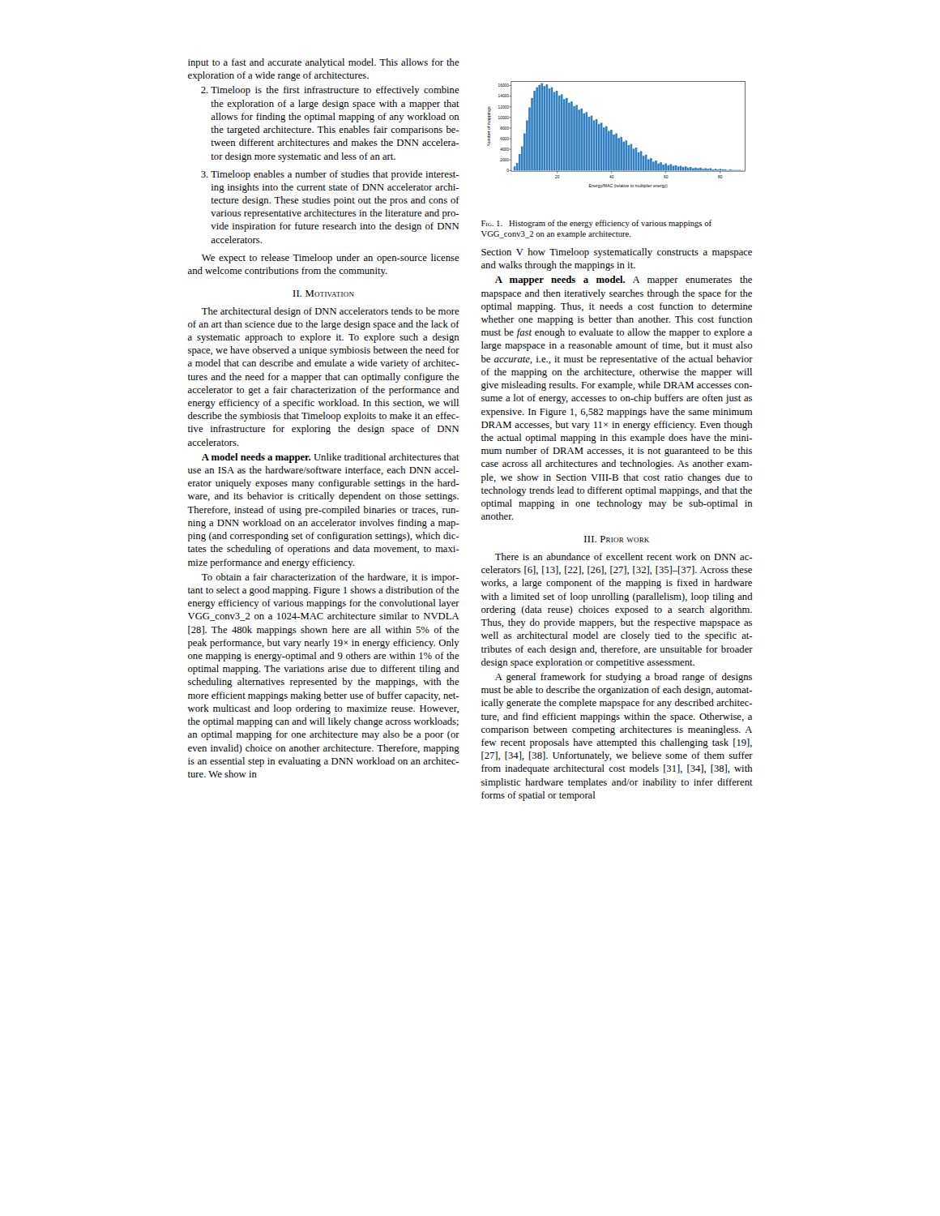input to a fast and accurate analytical model. This allows for the exploration of a wide range of architectures.
Timeloop is the first infrastructure to effectively combine the exploration of a large design space with a mapper that allows for finding the optimal mapping of any workload on the targeted architecture. This enables fair comparisons between different architectures and makes the DNN accelerator design more systematic and less of an art.
Timeloop enables a number of studies that provide interesting insights into the current state of DNN accelerator architecture design. These studies point out the pros and cons of various representative architectures in the literature and provide inspiration for future research into the design of DNN accelerators.
We expect to release Timeloop under an open-source license and welcome contributions from the community.
II. Motivation
The architectural design of DNN accelerators tends to be more of an art than science due to the large design space and the lack of a systematic approach to explore it. To explore such a design space, we have observed a unique symbiosis between the need for a model that can describe and emulate a wide variety of architectures and the need for a mapper that can optimally configure the accelerator to get a fair characterization of the performance and energy efficiency of a specific workload. In this section, we will describe the symbiosis that Timeloop exploits to make it an effective infrastructure for exploring the design space of DNN accelerators.
A model needs a mapper. Unlike traditional architectures that use an ISA as the hardware/software interface, each DNN accelerator uniquely exposes many configurable settings in the hardware, and its behavior is critically dependent on those settings. Therefore, instead of using pre-compiled binaries or traces, running a DNN workload on an accelerator involves finding a mapping (and corresponding set of configuration settings), which dictates the scheduling of operations and data movement, to maximize performance and energy efficiency.
To obtain a fair characterization of the hardware, it is important to select a good mapping. Figure 1 shows a distribution of the energy efficiency of various mappings for the convolutional layer VGG_conv3_2 on a 1024-MAC architecture similar to NVDLA [28]. The 480k mappings shown here are all within 5% of the peak performance, but vary nearly 19× in energy efficiency. Only one mapping is energy-optimal and 9 others are within 1% of the optimal mapping. The variations arise due to different tiling and scheduling alternatives represented by the mappings, with the more efficient mappings making better use of buffer capacity, network multicast and loop ordering to maximize reuse. However, the optimal mapping can and will likely change across workloads; an optimal mapping for one architecture may also be a poor (or even invalid) choice on another architecture. Therefore, mapping is an essential step in evaluating a DNN workload on an architecture. We show in
0 2000 4000 6000 8000 10000 12000 14000 16000 Number of mappings 20 40 60 80 Energy/MAC (relative to multiplier energy)
Fig. 1. Histogram of the energy efficiency of various mappings of VGG_conv3_2 on an example architecture.
Section V how Timeloop systematically constructs a mapspace and walks through the mappings in it.
A mapper needs a model. A mapper enumerates the mapspace and then iteratively searches through the space for the optimal mapping. Thus, it needs a cost function to determine whether one mapping is better than another. This cost function must be fast enough to evaluate to allow the mapper to explore a large mapspace in a reasonable amount of time, but it must also be accurate, i.e., it must be representative of the actual behavior of the mapping on the architecture, otherwise the mapper will give misleading results. For example, while DRAM accesses consume a lot of energy, accesses to on-chip buffers are often just as expensive. In Figure 1, 6,582 mappings have the same minimum DRAM accesses, but vary 11× in energy efficiency. Even though the actual optimal mapping in this example does have the minimum number of DRAM accesses, it is not guaranteed to be this case across all architectures and technologies. As another example, we show in Section VIII-B that cost ratio changes due to technology trends lead to different optimal mappings, and that the optimal mapping in one technology may be sub-optimal in another.
III. Prior work
There is an abundance of excellent recent work on DNN accelerators [6], [13], [22], [26], [27], [32], [35]–[37]. Across these works, a large component of the mapping is fixed in hardware with a limited set of loop unrolling (parallelism), loop tiling and ordering (data reuse) choices exposed to a search algorithm. Thus, they do provide mappers, but the respective mapspace as well as architectural model are closely tied to the specific attributes of each design and, therefore, are unsuitable for broader design space exploration or competitive assessment.
A general framework for studying a broad range of designs must be able to describe the organization of each design, automatically generate the complete mapspace for any described architecture, and find efficient mappings within the space. Otherwise, a comparison between competing architectures is meaningless. A few recent proposals have attempted this challenging task [19], [27], [34], [38]. Unfortunately, we believe some of them suffer from inadequate architectural cost models [31], [34], [38], with simplistic hardware templates and/or inability to infer different forms of spatial or temporal